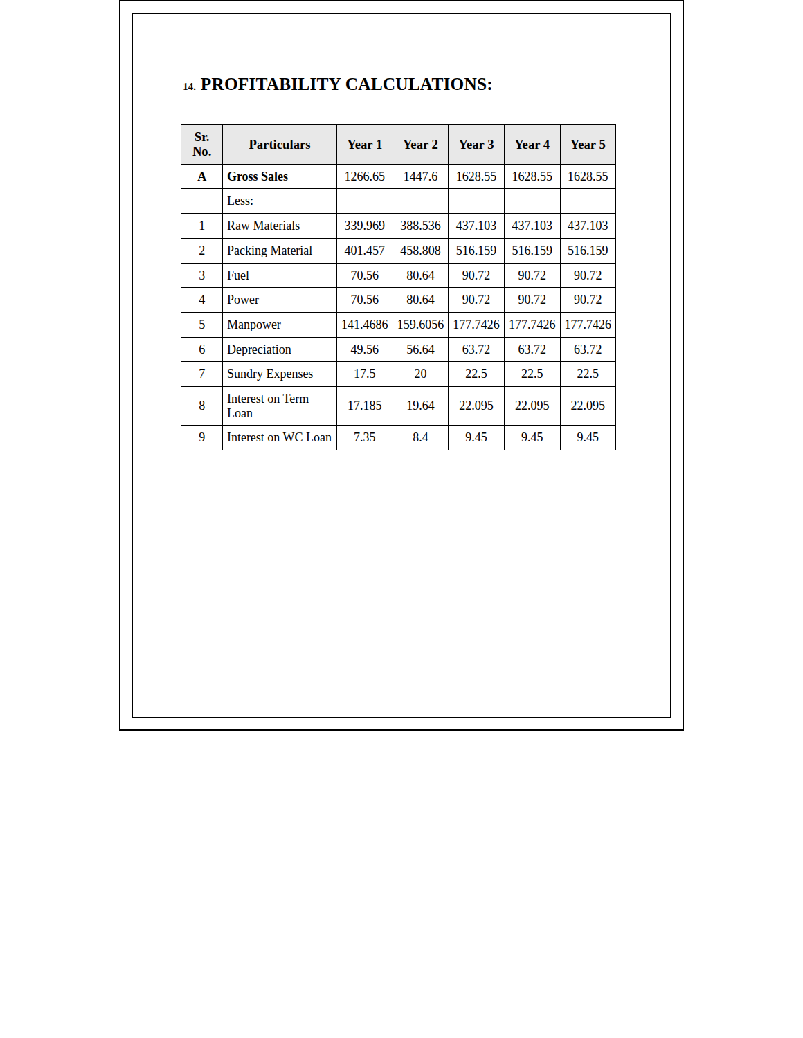14. PROFITABILITY CALCULATIONS:
| Sr. No. | Particulars | Year 1 | Year 2 | Year 3 | Year 4 | Year 5 |
| --- | --- | --- | --- | --- | --- | --- |
| A | Gross Sales | 1266.65 | 1447.6 | 1628.55 | 1628.55 | 1628.55 |
| | Less: | | | | | |
| 1 | Raw Materials | 339.969 | 388.536 | 437.103 | 437.103 | 437.103 |
| 2 | Packing Material | 401.457 | 458.808 | 516.159 | 516.159 | 516.159 |
| 3 | Fuel | 70.56 | 80.64 | 90.72 | 90.72 | 90.72 |
| 4 | Power | 70.56 | 80.64 | 90.72 | 90.72 | 90.72 |
| 5 | Manpower | 141.4686 | 159.6056 | 177.7426 | 177.7426 | 177.7426 |
| 6 | Depreciation | 49.56 | 56.64 | 63.72 | 63.72 | 63.72 |
| 7 | Sundry Expenses | 17.5 | 20 | 22.5 | 22.5 | 22.5 |
| 8 | Interest on Term Loan | 17.185 | 19.64 | 22.095 | 22.095 | 22.095 |
| 9 | Interest on WC Loan | 7.35 | 8.4 | 9.45 | 9.45 | 9.45 |